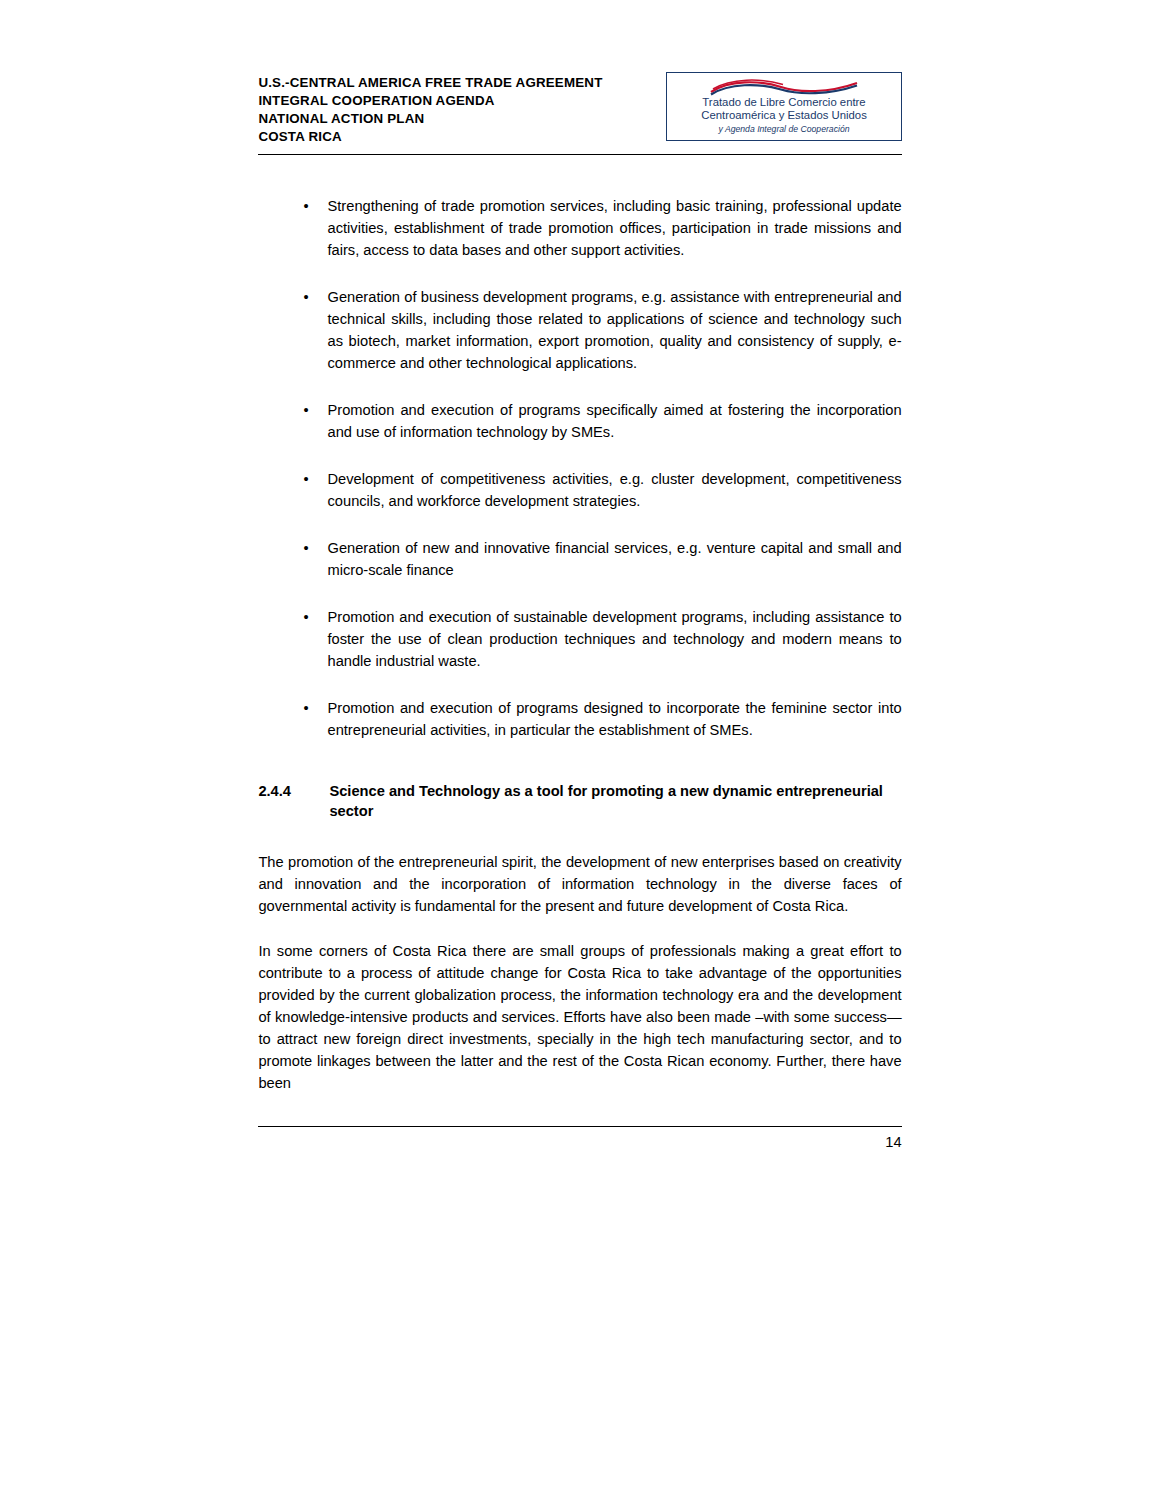U.S.-CENTRAL AMERICA FREE TRADE AGREEMENT
INTEGRAL COOPERATION AGENDA
NATIONAL ACTION PLAN
COSTA RICA
Tratado de Libre Comercio entre
Centroamérica y Estados Unidos
y Agenda Integral de Cooperación
Strengthening of trade promotion services, including basic training, professional update activities, establishment of trade promotion offices, participation in trade missions and fairs, access to data bases and other support activities.
Generation of business development programs, e.g. assistance with entrepreneurial and technical skills, including those related to applications of science and technology such as biotech, market information, export promotion, quality and consistency of supply, e-commerce and other technological applications.
Promotion and execution of programs specifically aimed at fostering the incorporation and use of information technology by SMEs.
Development of competitiveness activities, e.g. cluster development, competitiveness councils, and workforce development strategies.
Generation of new and innovative financial services, e.g. venture capital and small and micro-scale finance
Promotion and execution of sustainable development programs, including assistance to foster the use of clean production techniques and technology and modern means to handle industrial waste.
Promotion and execution of programs designed to incorporate the feminine sector into entrepreneurial activities, in particular the establishment of SMEs.
2.4.4 Science and Technology as a tool for promoting a new dynamic entrepreneurial sector
The promotion of the entrepreneurial spirit, the development of new enterprises based on creativity and innovation and the incorporation of information technology in the diverse faces of governmental activity is fundamental for the present and future development of Costa Rica.
In some corners of Costa Rica there are small groups of professionals making a great effort to contribute to a process of attitude change for Costa Rica to take advantage of the opportunities provided by the current globalization process, the information technology era and the development of knowledge-intensive products and services. Efforts have also been made –with some success— to attract new foreign direct investments, specially in the high tech manufacturing sector, and to promote linkages between the latter and the rest of the Costa Rican economy. Further, there have been
14